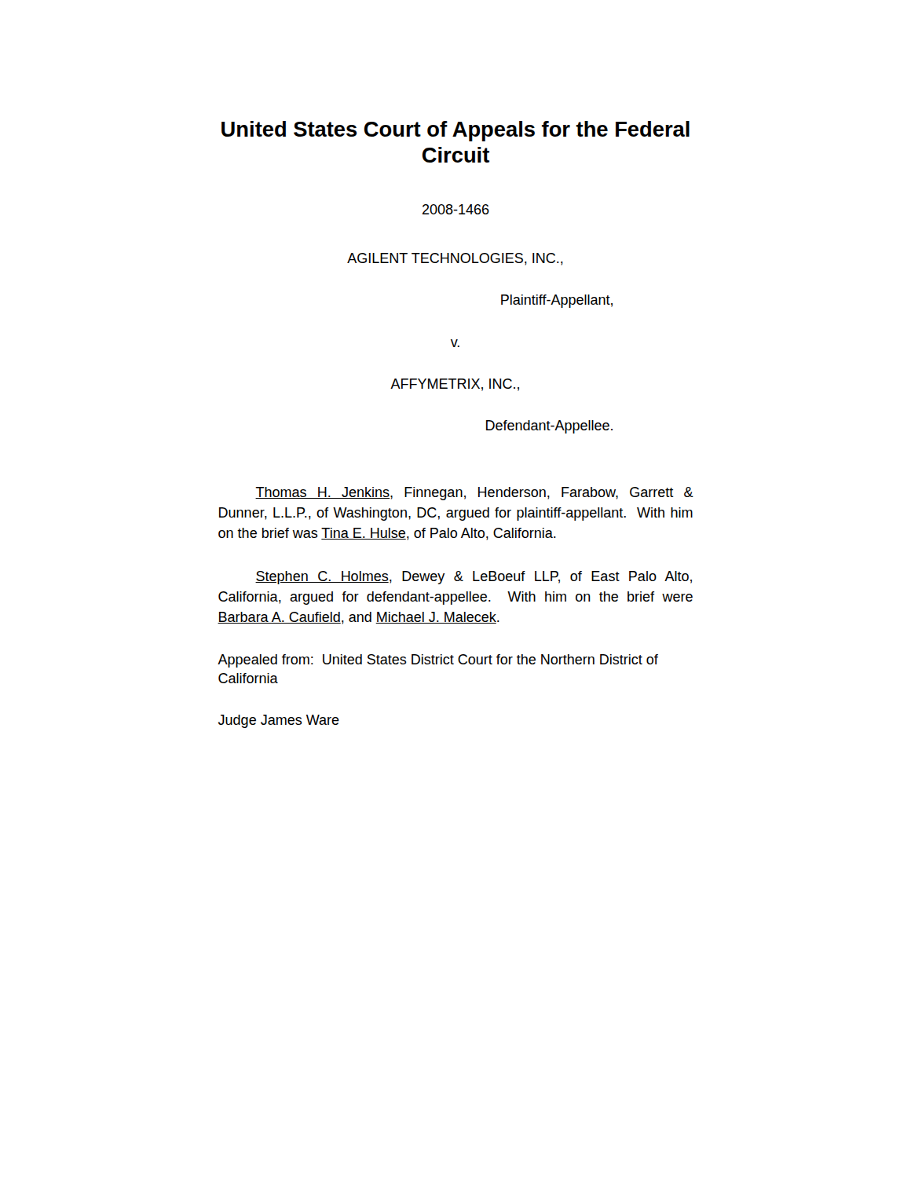United States Court of Appeals for the Federal Circuit
2008-1466
AGILENT TECHNOLOGIES, INC.,
Plaintiff-Appellant,
v.
AFFYMETRIX, INC.,
Defendant-Appellee.
Thomas H. Jenkins, Finnegan, Henderson, Farabow, Garrett & Dunner, L.L.P., of Washington, DC, argued for plaintiff-appellant. With him on the brief was Tina E. Hulse, of Palo Alto, California.
Stephen C. Holmes, Dewey & LeBoeuf LLP, of East Palo Alto, California, argued for defendant-appellee. With him on the brief were Barbara A. Caufield, and Michael J. Malecek.
Appealed from: United States District Court for the Northern District of California
Judge James Ware